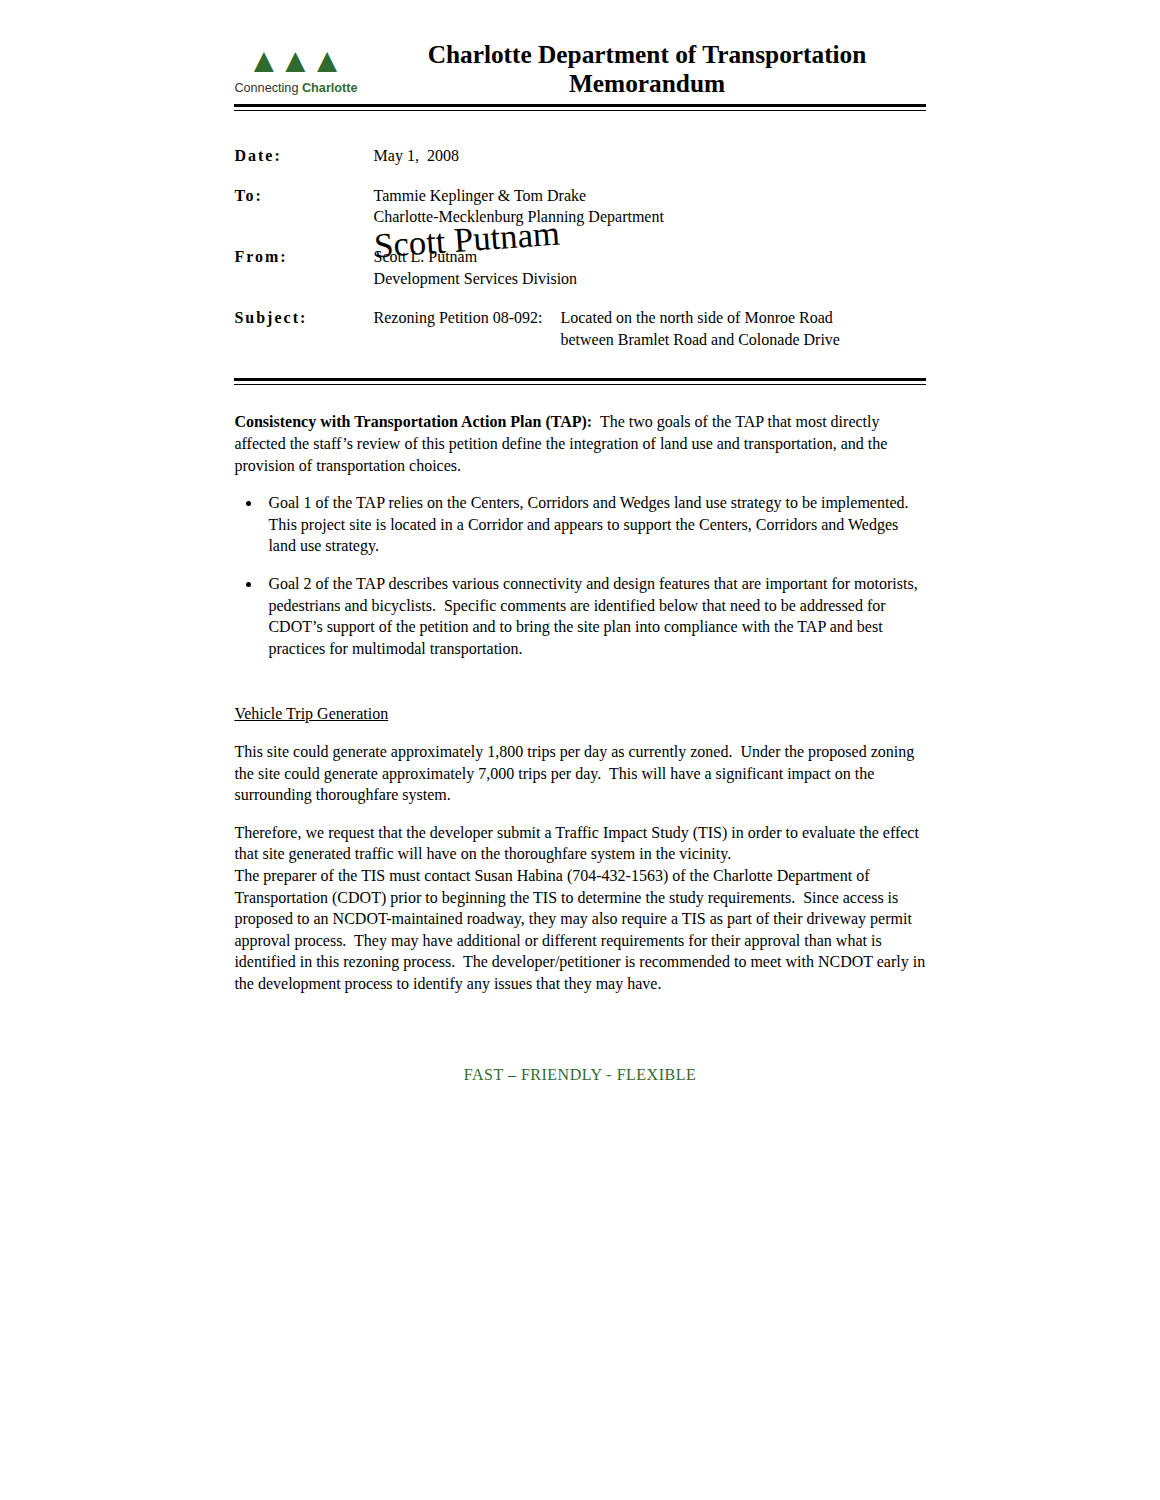▲▲▲
Connecting Charlotte
Charlotte Department of Transportation
Memorandum
| Date: | May 1, 2008 |
| To: | Tammie Keplinger & Tom Drake Charlotte-Mecklenburg Planning Department |
| From: | Scott Putnam Scott L. Putnam Development Services Division |
| Subject: | Rezoning Petition 08-092: Located on the north side of Monroe Road between Bramlet Road and Colonade Drive |
Consistency with Transportation Action Plan (TAP): The two goals of the TAP that most directly affected the staff’s review of this petition define the integration of land use and transportation, and the provision of transportation choices.
Goal 1 of the TAP relies on the Centers, Corridors and Wedges land use strategy to be implemented. This project site is located in a Corridor and appears to support the Centers, Corridors and Wedges land use strategy.
Goal 2 of the TAP describes various connectivity and design features that are important for motorists, pedestrians and bicyclists. Specific comments are identified below that need to be addressed for CDOT’s support of the petition and to bring the site plan into compliance with the TAP and best practices for multimodal transportation.
Vehicle Trip Generation
This site could generate approximately 1,800 trips per day as currently zoned. Under the proposed zoning the site could generate approximately 7,000 trips per day. This will have a significant impact on the surrounding thoroughfare system.
Therefore, we request that the developer submit a Traffic Impact Study (TIS) in order to evaluate the effect that site generated traffic will have on the thoroughfare system in the vicinity.
The preparer of the TIS must contact Susan Habina (704-432-1563) of the Charlotte Department of Transportation (CDOT) prior to beginning the TIS to determine the study requirements. Since access is proposed to an NCDOT-maintained roadway, they may also require a TIS as part of their driveway permit approval process. They may have additional or different requirements for their approval than what is identified in this rezoning process. The developer/petitioner is recommended to meet with NCDOT early in the development process to identify any issues that they may have.
FAST – FRIENDLY - FLEXIBLE